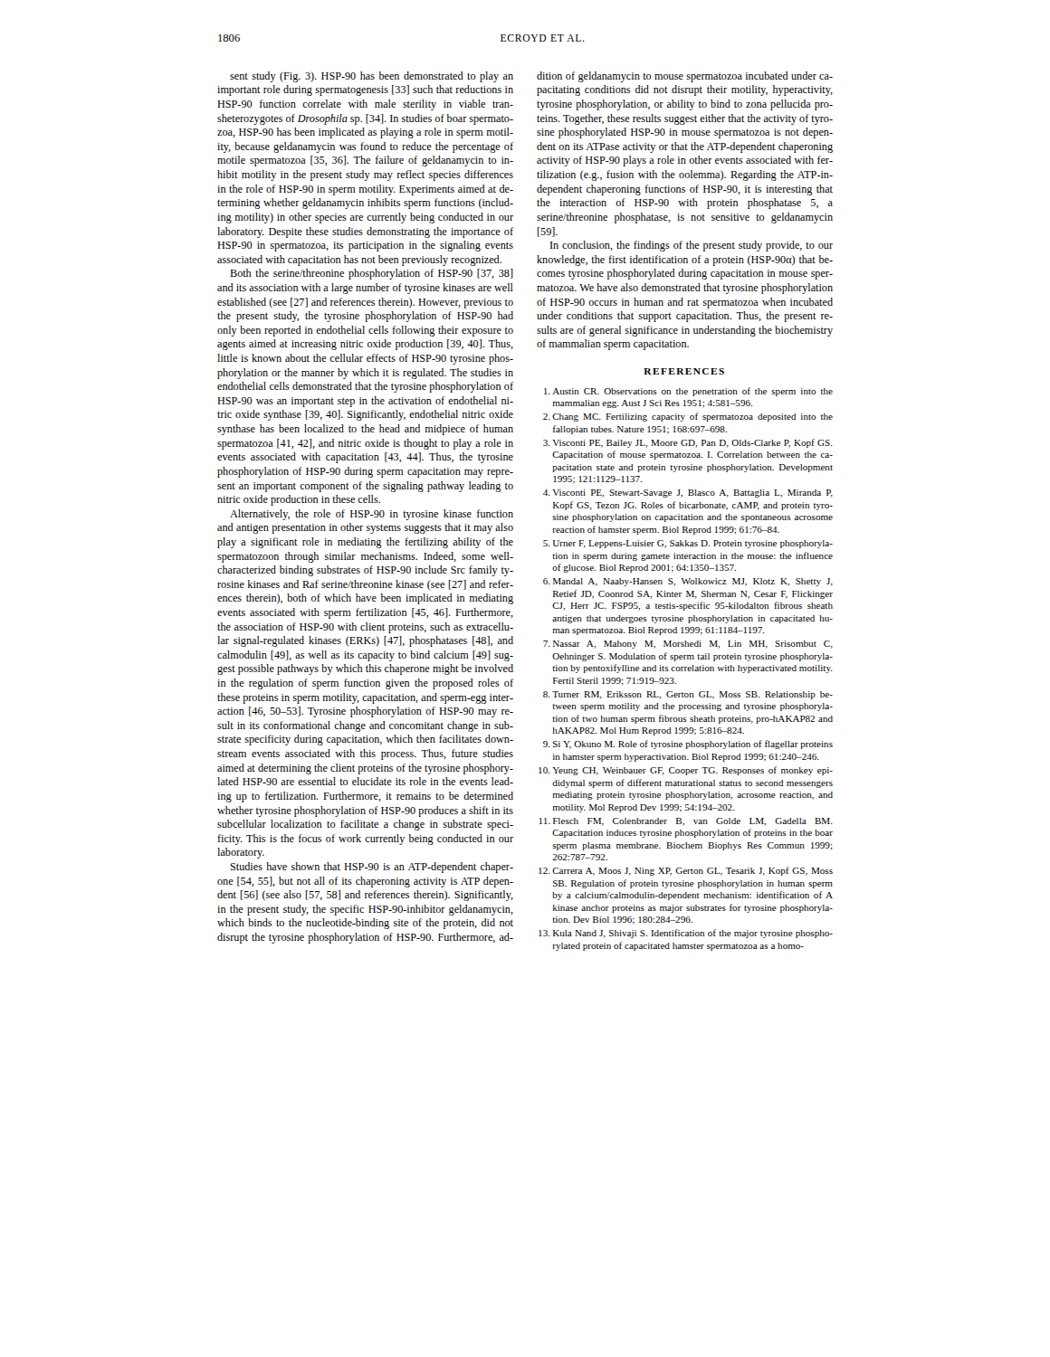1806
ECROYD ET AL.
sent study (Fig. 3). HSP-90 has been demonstrated to play an important role during spermatogenesis [33] such that reductions in HSP-90 function correlate with male sterility in viable transheterozygotes of Drosophila sp. [34]. In studies of boar spermatozoa, HSP-90 has been implicated as playing a role in sperm motility, because geldanamycin was found to reduce the percentage of motile spermatozoa [35, 36]. The failure of geldanamycin to inhibit motility in the present study may reflect species differences in the role of HSP-90 in sperm motility. Experiments aimed at determining whether geldanamycin inhibits sperm functions (including motility) in other species are currently being conducted in our laboratory. Despite these studies demonstrating the importance of HSP-90 in spermatozoa, its participation in the signaling events associated with capacitation has not been previously recognized.
Both the serine/threonine phosphorylation of HSP-90 [37, 38] and its association with a large number of tyrosine kinases are well established (see [27] and references therein). However, previous to the present study, the tyrosine phosphorylation of HSP-90 had only been reported in endothelial cells following their exposure to agents aimed at increasing nitric oxide production [39, 40]. Thus, little is known about the cellular effects of HSP-90 tyrosine phosphorylation or the manner by which it is regulated. The studies in endothelial cells demonstrated that the tyrosine phosphorylation of HSP-90 was an important step in the activation of endothelial nitric oxide synthase [39, 40]. Significantly, endothelial nitric oxide synthase has been localized to the head and midpiece of human spermatozoa [41, 42], and nitric oxide is thought to play a role in events associated with capacitation [43, 44]. Thus, the tyrosine phosphorylation of HSP-90 during sperm capacitation may represent an important component of the signaling pathway leading to nitric oxide production in these cells.
Alternatively, the role of HSP-90 in tyrosine kinase function and antigen presentation in other systems suggests that it may also play a significant role in mediating the fertilizing ability of the spermatozoon through similar mechanisms. Indeed, some well-characterized binding substrates of HSP-90 include Src family tyrosine kinases and Raf serine/threonine kinase (see [27] and references therein), both of which have been implicated in mediating events associated with sperm fertilization [45, 46]. Furthermore, the association of HSP-90 with client proteins, such as extracellular signal-regulated kinases (ERKs) [47], phosphatases [48], and calmodulin [49], as well as its capacity to bind calcium [49] suggest possible pathways by which this chaperone might be involved in the regulation of sperm function given the proposed roles of these proteins in sperm motility, capacitation, and sperm-egg interaction [46, 50–53]. Tyrosine phosphorylation of HSP-90 may result in its conformational change and concomitant change in substrate specificity during capacitation, which then facilitates downstream events associated with this process. Thus, future studies aimed at determining the client proteins of the tyrosine phosphorylated HSP-90 are essential to elucidate its role in the events leading up to fertilization. Furthermore, it remains to be determined whether tyrosine phosphorylation of HSP-90 produces a shift in its subcellular localization to facilitate a change in substrate specificity. This is the focus of work currently being conducted in our laboratory.
Studies have shown that HSP-90 is an ATP-dependent chaperone [54, 55], but not all of its chaperoning activity is ATP dependent [56] (see also [57, 58] and references therein). Significantly, in the present study, the specific HSP-90-inhibitor geldanamycin, which binds to the nucleotide-binding site of the protein, did not disrupt the tyrosine phosphorylation of HSP-90. Furthermore, addition of geldanamycin to mouse spermatozoa incubated under capacitating conditions did not disrupt their motility, hyperactivity, tyrosine phosphorylation, or ability to bind to zona pellucida proteins. Together, these results suggest either that the activity of tyrosine phosphorylated HSP-90 in mouse spermatozoa is not dependent on its ATPase activity or that the ATP-dependent chaperoning activity of HSP-90 plays a role in other events associated with fertilization (e.g., fusion with the oolemma). Regarding the ATP-independent chaperoning functions of HSP-90, it is interesting that the interaction of HSP-90 with protein phosphatase 5, a serine/threonine phosphatase, is not sensitive to geldanamycin [59].
In conclusion, the findings of the present study provide, to our knowledge, the first identification of a protein (HSP-90α) that becomes tyrosine phosphorylated during capacitation in mouse spermatozoa. We have also demonstrated that tyrosine phosphorylation of HSP-90 occurs in human and rat spermatozoa when incubated under conditions that support capacitation. Thus, the present results are of general significance in understanding the biochemistry of mammalian sperm capacitation.
REFERENCES
Austin CR. Observations on the penetration of the sperm into the mammalian egg. Aust J Sci Res 1951; 4:581–596.
Chang MC. Fertilizing capacity of spermatozoa deposited into the fallopian tubes. Nature 1951; 168:697–698.
Visconti PE, Bailey JL, Moore GD, Pan D, Olds-Clarke P, Kopf GS. Capacitation of mouse spermatozoa. I. Correlation between the capacitation state and protein tyrosine phosphorylation. Development 1995; 121:1129–1137.
Visconti PE, Stewart-Savage J, Blasco A, Battaglia L, Miranda P, Kopf GS, Tezon JG. Roles of bicarbonate, cAMP, and protein tyrosine phosphorylation on capacitation and the spontaneous acrosome reaction of hamster sperm. Biol Reprod 1999; 61:76–84.
Urner F, Leppens-Luisier G, Sakkas D. Protein tyrosine phosphorylation in sperm during gamete interaction in the mouse: the influence of glucose. Biol Reprod 2001; 64:1350–1357.
Mandal A, Naaby-Hansen S, Wolkowicz MJ, Klotz K, Shetty J, Retief JD, Coonrod SA, Kinter M, Sherman N, Cesar F, Flickinger CJ, Herr JC. FSP95, a testis-specific 95-kilodalton fibrous sheath antigen that undergoes tyrosine phosphorylation in capacitated human spermatozoa. Biol Reprod 1999; 61:1184–1197.
Nassar A, Mahony M, Morshedi M, Lin MH, Srisombut C, Oehninger S. Modulation of sperm tail protein tyrosine phosphorylation by pentoxifylline and its correlation with hyperactivated motility. Fertil Steril 1999; 71:919–923.
Turner RM, Eriksson RL, Gerton GL, Moss SB. Relationship between sperm motility and the processing and tyrosine phosphorylation of two human sperm fibrous sheath proteins, pro-hAKAP82 and hAKAP82. Mol Hum Reprod 1999; 5:816–824.
Si Y, Okuno M. Role of tyrosine phosphorylation of flagellar proteins in hamster sperm hyperactivation. Biol Reprod 1999; 61:240–246.
Yeung CH, Weinbauer GF, Cooper TG. Responses of monkey epididymal sperm of different maturational status to second messengers mediating protein tyrosine phosphorylation, acrosome reaction, and motility. Mol Reprod Dev 1999; 54:194–202.
Flesch FM, Colenbrander B, van Golde LM, Gadella BM. Capacitation induces tyrosine phosphorylation of proteins in the boar sperm plasma membrane. Biochem Biophys Res Commun 1999; 262:787–792.
Carrera A, Moos J, Ning XP, Gerton GL, Tesarik J, Kopf GS, Moss SB. Regulation of protein tyrosine phosphorylation in human sperm by a calcium/calmodulin-dependent mechanism: identification of A kinase anchor proteins as major substrates for tyrosine phosphorylation. Dev Biol 1996; 180:284–296.
Kula Nand J, Shivaji S. Identification of the major tyrosine phosphorylated protein of capacitated hamster spermatozoa as a homo-